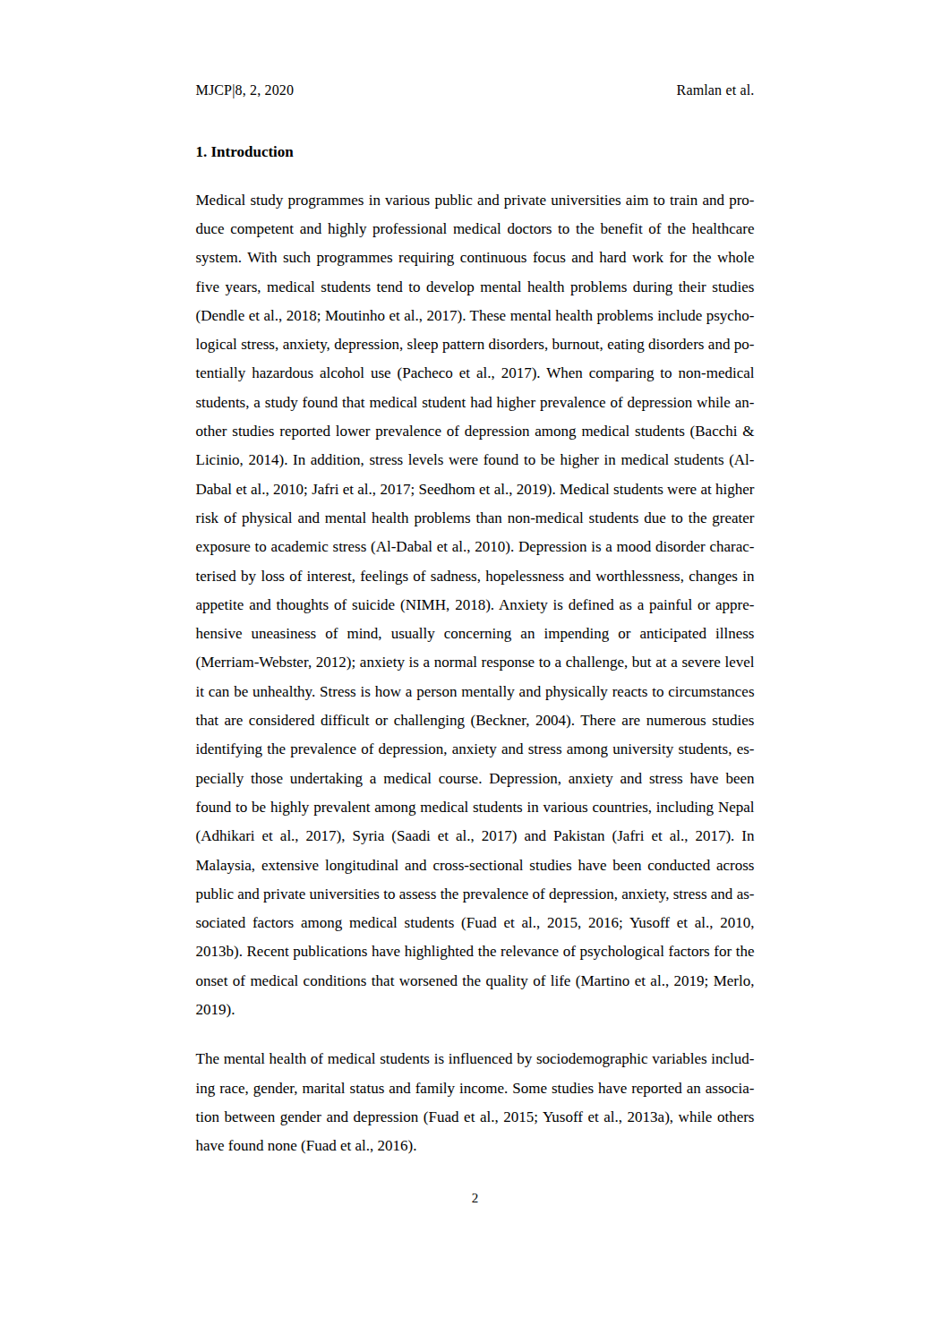MJCP|8, 2, 2020 Ramlan et al.
1. Introduction
Medical study programmes in various public and private universities aim to train and produce competent and highly professional medical doctors to the benefit of the healthcare system. With such programmes requiring continuous focus and hard work for the whole five years, medical students tend to develop mental health problems during their studies (Dendle et al., 2018; Moutinho et al., 2017). These mental health problems include psychological stress, anxiety, depression, sleep pattern disorders, burnout, eating disorders and potentially hazardous alcohol use (Pacheco et al., 2017). When comparing to non-medical students, a study found that medical student had higher prevalence of depression while another studies reported lower prevalence of depression among medical students (Bacchi & Licinio, 2014). In addition, stress levels were found to be higher in medical students (Al-Dabal et al., 2010; Jafri et al., 2017; Seedhom et al., 2019). Medical students were at higher risk of physical and mental health problems than non-medical students due to the greater exposure to academic stress (Al-Dabal et al., 2010). Depression is a mood disorder characterised by loss of interest, feelings of sadness, hopelessness and worthlessness, changes in appetite and thoughts of suicide (NIMH, 2018). Anxiety is defined as a painful or apprehensive uneasiness of mind, usually concerning an impending or anticipated illness (Merriam-Webster, 2012); anxiety is a normal response to a challenge, but at a severe level it can be unhealthy. Stress is how a person mentally and physically reacts to circumstances that are considered difficult or challenging (Beckner, 2004). There are numerous studies identifying the prevalence of depression, anxiety and stress among university students, especially those undertaking a medical course. Depression, anxiety and stress have been found to be highly prevalent among medical students in various countries, including Nepal (Adhikari et al., 2017), Syria (Saadi et al., 2017) and Pakistan (Jafri et al., 2017). In Malaysia, extensive longitudinal and cross-sectional studies have been conducted across public and private universities to assess the prevalence of depression, anxiety, stress and associated factors among medical students (Fuad et al., 2015, 2016; Yusoff et al., 2010, 2013b). Recent publications have highlighted the relevance of psychological factors for the onset of medical conditions that worsened the quality of life (Martino et al., 2019; Merlo, 2019).
The mental health of medical students is influenced by sociodemographic variables including race, gender, marital status and family income. Some studies have reported an association between gender and depression (Fuad et al., 2015; Yusoff et al., 2013a), while others have found none (Fuad et al., 2016).
2